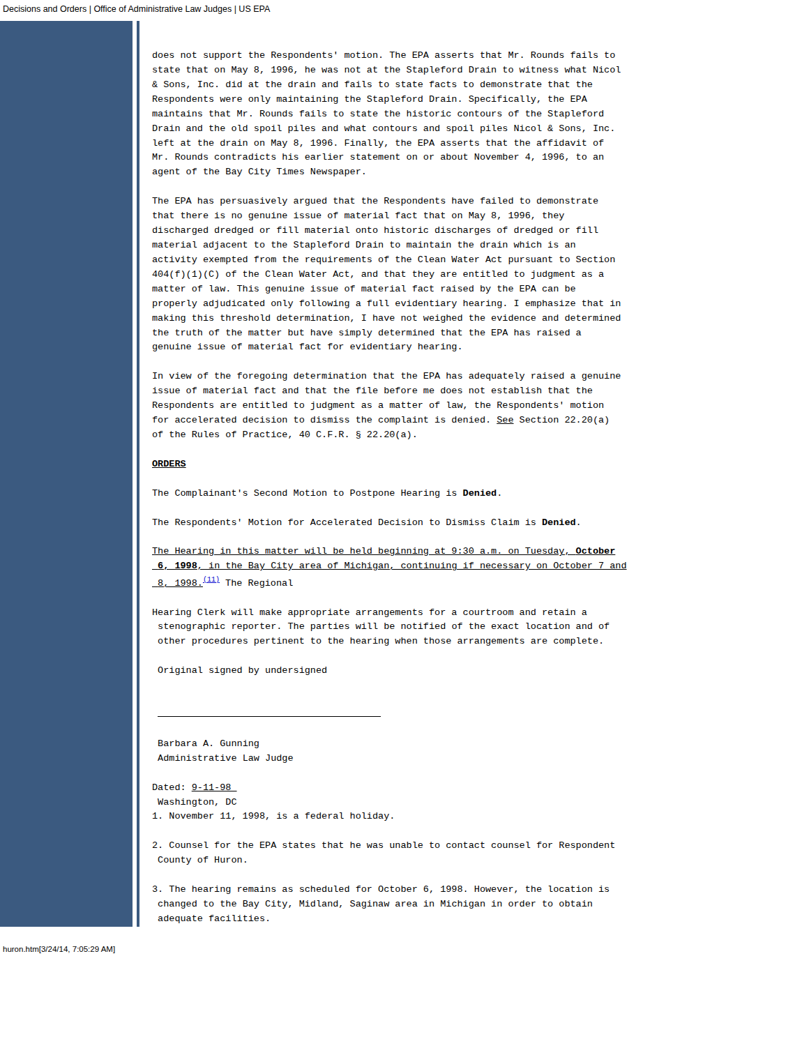Decisions and Orders | Office of Administrative Law Judges | US EPA
does not support the Respondents' motion. The EPA asserts that Mr. Rounds fails to
state that on May 8, 1996, he was not at the Stapleford Drain to witness what Nicol
& Sons, Inc. did at the drain and fails to state facts to demonstrate that the
Respondents were only maintaining the Stapleford Drain. Specifically, the EPA
maintains that Mr. Rounds fails to state the historic contours of the Stapleford
Drain and the old spoil piles and what contours and spoil piles Nicol & Sons, Inc.
left at the drain on May 8, 1996. Finally, the EPA asserts that the affidavit of
Mr. Rounds contradicts his earlier statement on or about November 4, 1996, to an
agent of the Bay City Times Newspaper.

The EPA has persuasively argued that the Respondents have failed to demonstrate
that there is no genuine issue of material fact that on May 8, 1996, they
discharged dredged or fill material onto historic discharges of dredged or fill
material adjacent to the Stapleford Drain to maintain the drain which is an
activity exempted from the requirements of the Clean Water Act pursuant to Section
404(f)(1)(C) of the Clean Water Act, and that they are entitled to judgment as a
matter of law. This genuine issue of material fact raised by the EPA can be
properly adjudicated only following a full evidentiary hearing. I emphasize that in
making this threshold determination, I have not weighed the evidence and determined
the truth of the matter but have simply determined that the EPA has raised a
genuine issue of material fact for evidentiary hearing.

In view of the foregoing determination that the EPA has adequately raised a genuine
issue of material fact and that the file before me does not establish that the
Respondents are entitled to judgment as a matter of law, the Respondents' motion
for accelerated decision to dismiss the complaint is denied. See Section 22.20(a)
of the Rules of Practice, 40 C.F.R. § 22.20(a).

ORDERS

The Complainant's Second Motion to Postpone Hearing is Denied.

The Respondents' Motion for Accelerated Decision to Dismiss Claim is Denied.

The Hearing in this matter will be held beginning at 9:30 a.m. on Tuesday, October
 6, 1998, in the Bay City area of Michigan, continuing if necessary on October 7 and
 8, 1998.(11) The Regional

Hearing Clerk will make appropriate arrangements for a courtroom and retain a
 stenographic reporter. The parties will be notified of the exact location and of
 other procedures pertinent to the hearing when those arrangements are complete.

 Original signed by undersigned


 

 Barbara A. Gunning
 Administrative Law Judge

Dated: 9-11-98 
 Washington, DC
1. November 11, 1998, is a federal holiday.

2. Counsel for the EPA states that he was unable to contact counsel for Respondent
 County of Huron.

3. The hearing remains as scheduled for October 6, 1998. However, the location is
 changed to the Bay City, Midland, Saginaw area in Michigan in order to obtain
 adequate facilities.
huron.htm[3/24/14, 7:05:29 AM]